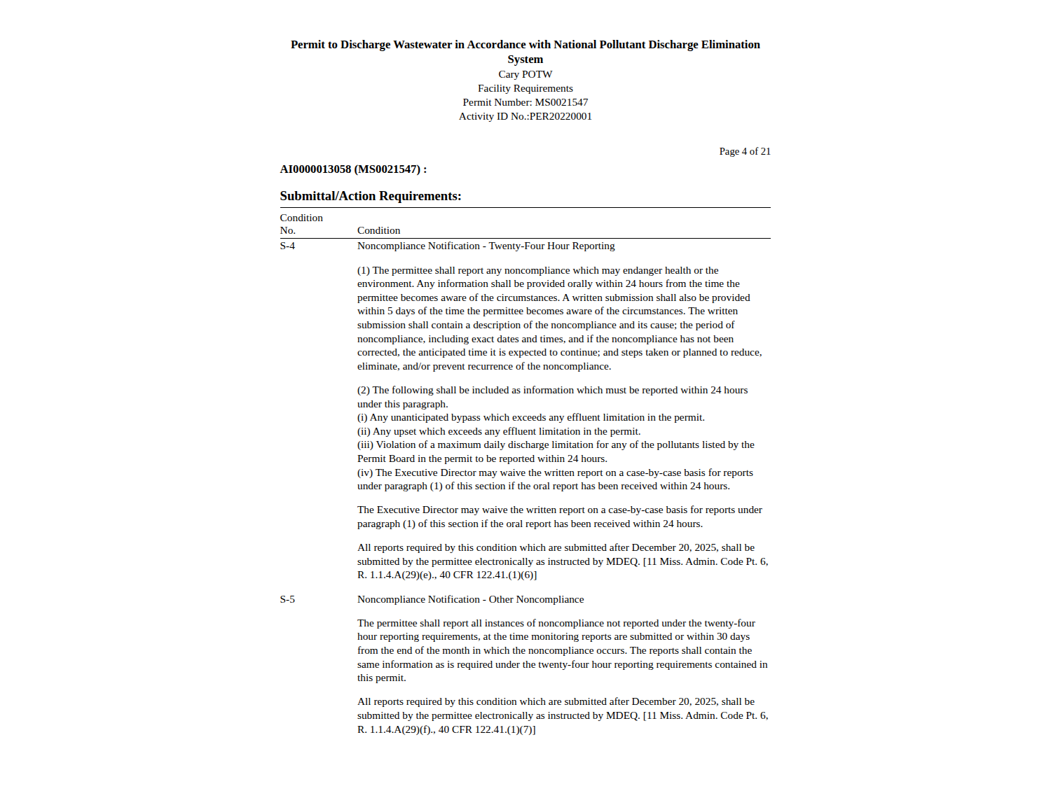Permit to Discharge Wastewater in Accordance with National Pollutant Discharge Elimination System
Cary POTW
Facility Requirements
Permit Number: MS0021547
Activity ID No.:PER20220001
Page 4 of 21
AI0000013058 (MS0021547) :
Submittal/Action Requirements:
| Condition No. | Condition |
| --- | --- |
| S-4 | Noncompliance Notification - Twenty-Four Hour Reporting (1) The permittee shall report any noncompliance which may endanger health or the environment. Any information shall be provided orally within 24 hours from the time the permittee becomes aware of the circumstances. A written submission shall also be provided within 5 days of the time the permittee becomes aware of the circumstances. The written submission shall contain a description of the noncompliance and its cause; the period of noncompliance, including exact dates and times, and if the noncompliance has not been corrected, the anticipated time it is expected to continue; and steps taken or planned to reduce, eliminate, and/or prevent recurrence of the noncompliance. (2) The following shall be included as information which must be reported within 24 hours under this paragraph. (i) Any unanticipated bypass which exceeds any effluent limitation in the permit. (ii) Any upset which exceeds any effluent limitation in the permit. (iii) Violation of a maximum daily discharge limitation for any of the pollutants listed by the Permit Board in the permit to be reported within 24 hours. (iv) The Executive Director may waive the written report on a case-by-case basis for reports under paragraph (1) of this section if the oral report has been received within 24 hours. The Executive Director may waive the written report on a case-by-case basis for reports under paragraph (1) of this section if the oral report has been received within 24 hours. All reports required by this condition which are submitted after December 20, 2025, shall be submitted by the permittee electronically as instructed by MDEQ. [11 Miss. Admin. Code Pt. 6, R. 1.1.4.A(29)(e)., 40 CFR 122.41.(1)(6)] |
| S-5 | Noncompliance Notification - Other Noncompliance The permittee shall report all instances of noncompliance not reported under the twenty-four hour reporting requirements, at the time monitoring reports are submitted or within 30 days from the end of the month in which the noncompliance occurs. The reports shall contain the same information as is required under the twenty-four hour reporting requirements contained in this permit. All reports required by this condition which are submitted after December 20, 2025, shall be submitted by the permittee electronically as instructed by MDEQ. [11 Miss. Admin. Code Pt. 6, R. 1.1.4.A(29)(f)., 40 CFR 122.41.(1)(7)] |